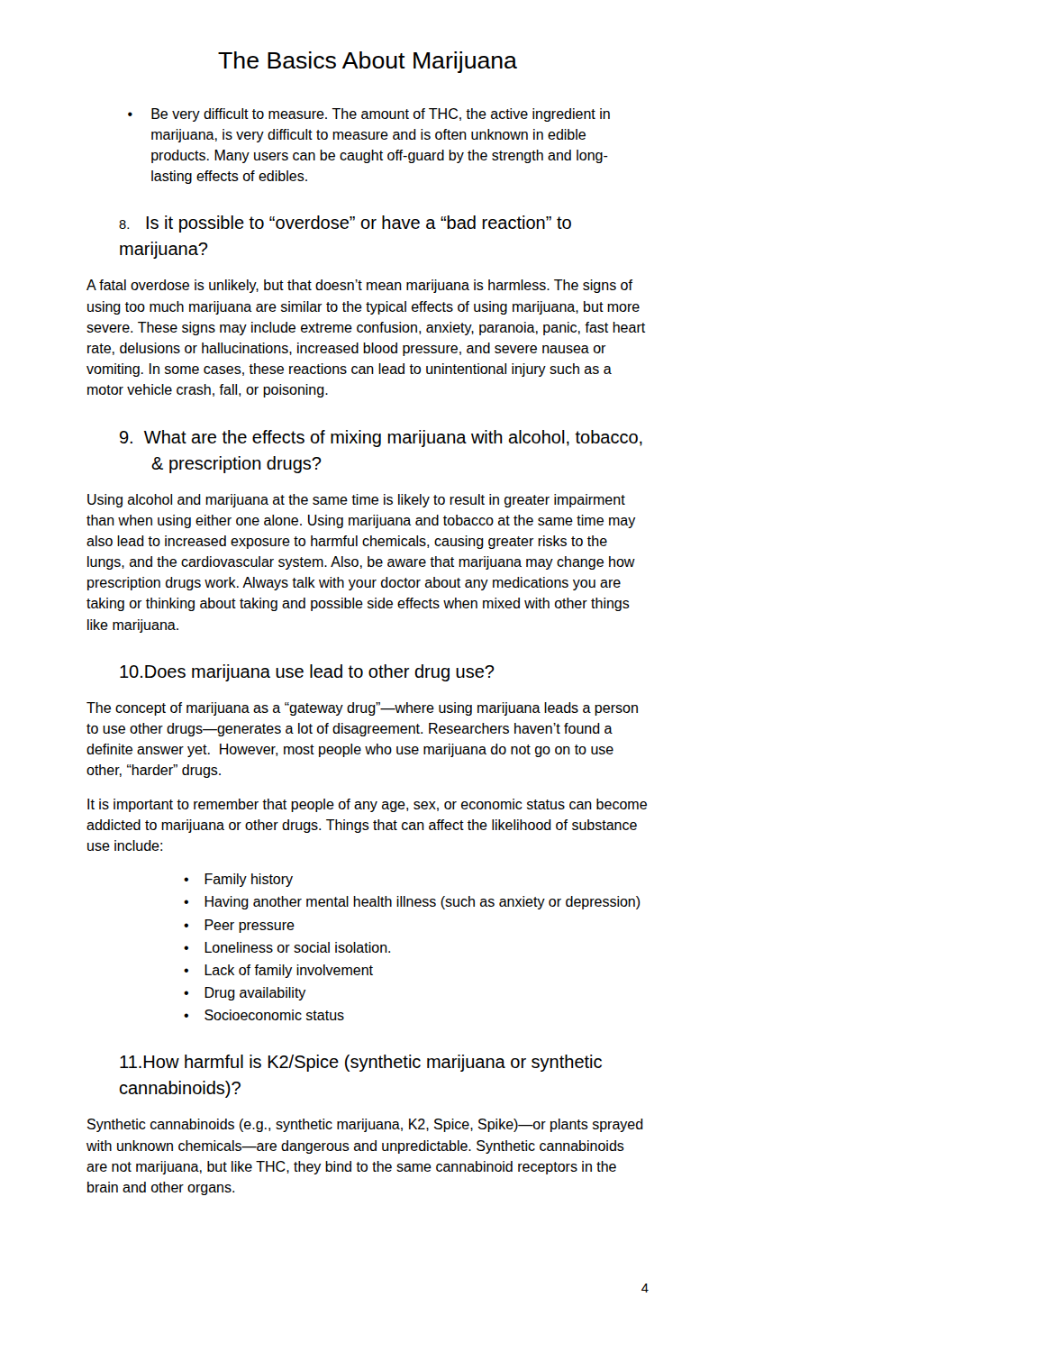The Basics About Marijuana
Be very difficult to measure. The amount of THC, the active ingredient in marijuana, is very difficult to measure and is often unknown in edible products. Many users can be caught off-guard by the strength and long-lasting effects of edibles.
8. Is it possible to “overdose” or have a “bad reaction” to marijuana?
A fatal overdose is unlikely, but that doesn’t mean marijuana is harmless. The signs of using too much marijuana are similar to the typical effects of using marijuana, but more severe. These signs may include extreme confusion, anxiety, paranoia, panic, fast heart rate, delusions or hallucinations, increased blood pressure, and severe nausea or vomiting. In some cases, these reactions can lead to unintentional injury such as a motor vehicle crash, fall, or poisoning.
9. What are the effects of mixing marijuana with alcohol, tobacco, & prescription drugs?
Using alcohol and marijuana at the same time is likely to result in greater impairment than when using either one alone. Using marijuana and tobacco at the same time may also lead to increased exposure to harmful chemicals, causing greater risks to the lungs, and the cardiovascular system. Also, be aware that marijuana may change how prescription drugs work. Always talk with your doctor about any medications you are taking or thinking about taking and possible side effects when mixed with other things like marijuana.
10.Does marijuana use lead to other drug use?
The concept of marijuana as a “gateway drug”—where using marijuana leads a person to use other drugs—generates a lot of disagreement. Researchers haven’t found a definite answer yet. However, most people who use marijuana do not go on to use other, “harder” drugs.
It is important to remember that people of any age, sex, or economic status can become addicted to marijuana or other drugs. Things that can affect the likelihood of substance use include:
Family history
Having another mental health illness (such as anxiety or depression)
Peer pressure
Loneliness or social isolation.
Lack of family involvement
Drug availability
Socioeconomic status
11.How harmful is K2/Spice (synthetic marijuana or synthetic cannabinoids)?
Synthetic cannabinoids (e.g., synthetic marijuana, K2, Spice, Spike)—or plants sprayed with unknown chemicals—are dangerous and unpredictable. Synthetic cannabinoids are not marijuana, but like THC, they bind to the same cannabinoid receptors in the brain and other organs.
4